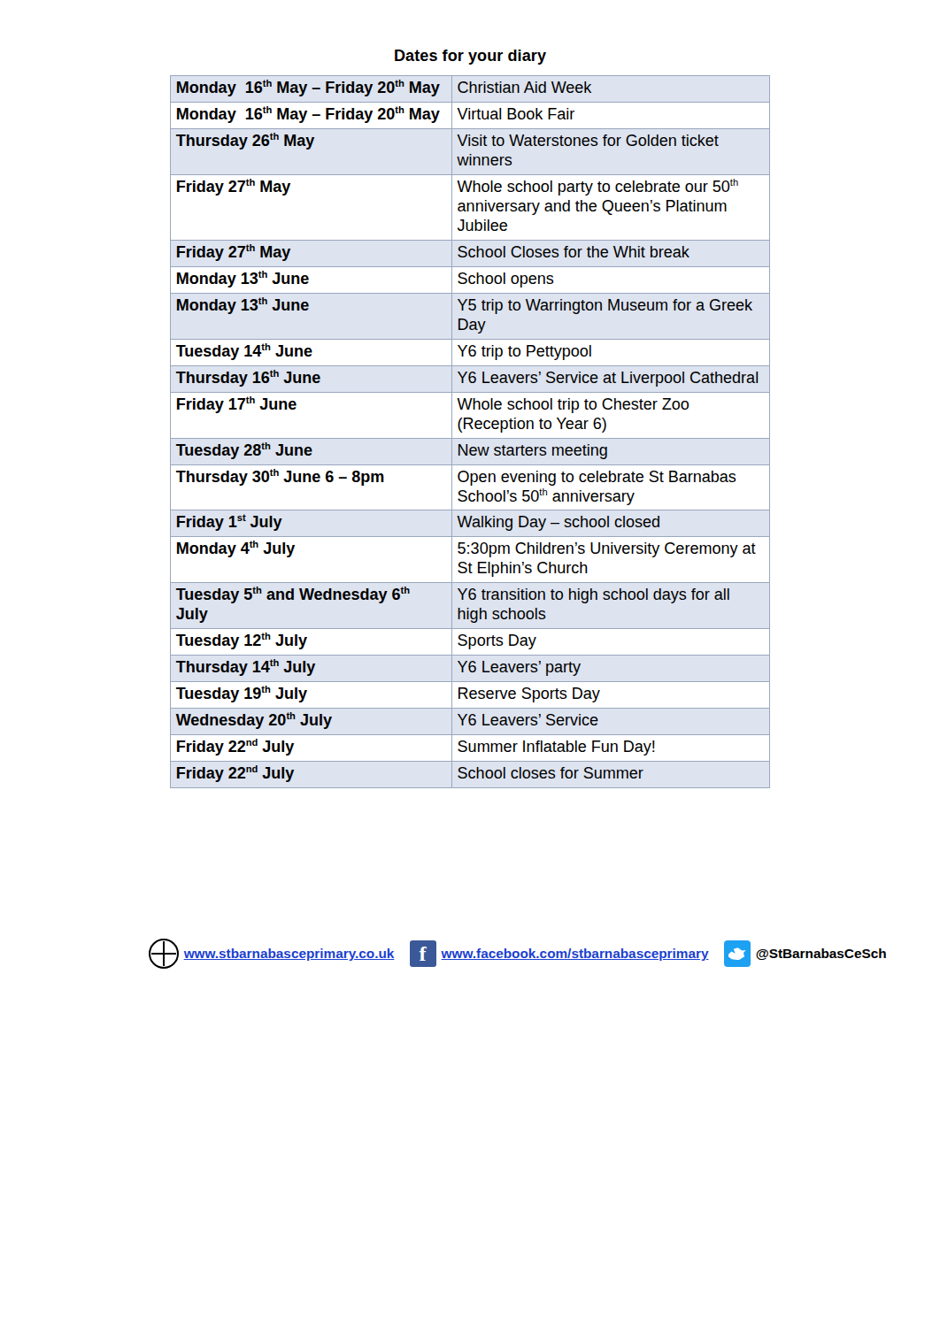Dates for your diary
| Monday 16 th May – Friday 20 th May | Christian Aid Week |
| Monday 16 th May – Friday 20 th May | Virtual Book Fair |
| Thursday 26 th May | Visit to Waterstones for Golden ticket winners |
| Friday 27 th May | Whole school party to celebrate our 50 th anniversary and the Queen’s Platinum Jubilee |
| Friday 27 th May | School Closes for the Whit break |
| Monday 13 th June | School opens |
| Monday 13 th June | Y5 trip to Warrington Museum for a Greek Day |
| Tuesday 14 th June | Y6 trip to Pettypool |
| Thursday 16 th June | Y6 Leavers’ Service at Liverpool Cathedral |
| Friday 17 th June | Whole school trip to Chester Zoo (Reception to Year 6) |
| Tuesday 28 th June | New starters meeting |
| Thursday 30 th June 6 – 8pm | Open evening to celebrate St Barnabas School’s 50 th anniversary |
| Friday 1 st July | Walking Day – school closed |
| Monday 4 th July | 5:30pm Children’s University Ceremony at St Elphin’s Church |
| Tuesday 5 th and Wednesday 6 th July | Y6 transition to high school days for all high schools |
| Tuesday 12 th July | Sports Day |
| Thursday 14 th July | Y6 Leavers’ party |
| Tuesday 19 th July | Reserve Sports Day |
| Wednesday 20 th July | Y6 Leavers’ Service |
| Friday 22 nd July | Summer Inflatable Fun Day! |
| Friday 22 nd July | School closes for Summer |
www.stbarnabasceprimary.co.uk
f www.facebook.com/stbarnabasceprimary
@StBarnabasCeSch